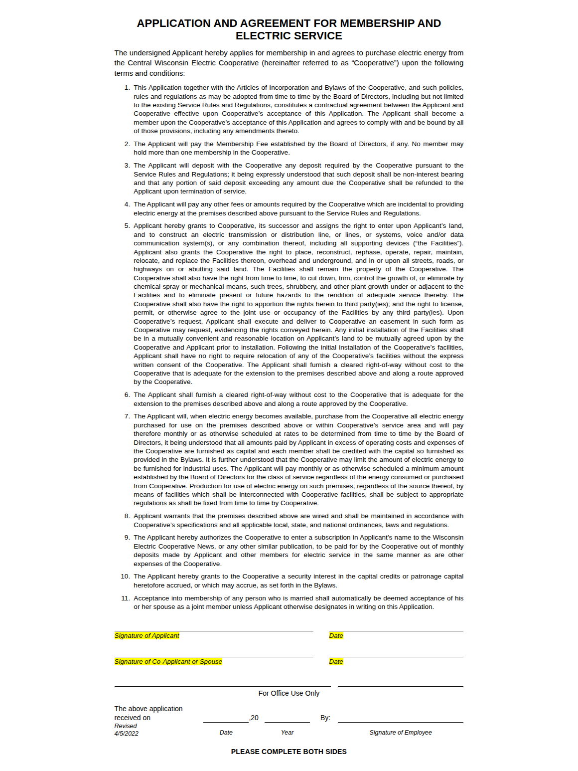APPLICATION AND AGREEMENT FOR MEMBERSHIP AND ELECTRIC SERVICE
The undersigned Applicant hereby applies for membership in and agrees to purchase electric energy from the Central Wisconsin Electric Cooperative (hereinafter referred to as “Cooperative”) upon the following terms and conditions:
This Application together with the Articles of Incorporation and Bylaws of the Cooperative, and such policies, rules and regulations as may be adopted from time to time by the Board of Directors, including but not limited to the existing Service Rules and Regulations, constitutes a contractual agreement between the Applicant and Cooperative effective upon Cooperative’s acceptance of this Application. The Applicant shall become a member upon the Cooperative’s acceptance of this Application and agrees to comply with and be bound by all of those provisions, including any amendments thereto.
The Applicant will pay the Membership Fee established by the Board of Directors, if any. No member may hold more than one membership in the Cooperative.
The Applicant will deposit with the Cooperative any deposit required by the Cooperative pursuant to the Service Rules and Regulations; it being expressly understood that such deposit shall be non-interest bearing and that any portion of said deposit exceeding any amount due the Cooperative shall be refunded to the Applicant upon termination of service.
The Applicant will pay any other fees or amounts required by the Cooperative which are incidental to providing electric energy at the premises described above pursuant to the Service Rules and Regulations.
Applicant hereby grants to Cooperative, its successor and assigns the right to enter upon Applicant’s land, and to construct an electric transmission or distribution line, or lines, or systems, voice and/or data communication system(s), or any combination thereof, including all supporting devices (“the Facilities”). Applicant also grants the Cooperative the right to place, reconstruct, rephase, operate, repair, maintain, relocate, and replace the Facilities thereon, overhead and underground, and in or upon all streets, roads, or highways on or abutting said land. The Facilities shall remain the property of the Cooperative. The Cooperative shall also have the right from time to time, to cut down, trim, control the growth of, or eliminate by chemical spray or mechanical means, such trees, shrubbery, and other plant growth under or adjacent to the Facilities and to eliminate present or future hazards to the rendition of adequate service thereby. The Cooperative shall also have the right to apportion the rights herein to third party(ies); and the right to license, permit, or otherwise agree to the joint use or occupancy of the Facilities by any third party(ies). Upon Cooperative’s request, Applicant shall execute and deliver to Cooperative an easement in such form as Cooperative may request, evidencing the rights conveyed herein. Any initial installation of the Facilities shall be in a mutually convenient and reasonable location on Applicant’s land to be mutually agreed upon by the Cooperative and Applicant prior to installation. Following the initial installation of the Cooperative’s facilities, Applicant shall have no right to require relocation of any of the Cooperative’s facilities without the express written consent of the Cooperative. The Applicant shall furnish a cleared right-of-way without cost to the Cooperative that is adequate for the extension to the premises described above and along a route approved by the Cooperative.
The Applicant shall furnish a cleared right-of-way without cost to the Cooperative that is adequate for the extension to the premises described above and along a route approved by the Cooperative.
The Applicant will, when electric energy becomes available, purchase from the Cooperative all electric energy purchased for use on the premises described above or within Cooperative’s service area and will pay therefore monthly or as otherwise scheduled at rates to be determined from time to time by the Board of Directors, it being understood that all amounts paid by Applicant in excess of operating costs and expenses of the Cooperative are furnished as capital and each member shall be credited with the capital so furnished as provided in the Bylaws. It is further understood that the Cooperative may limit the amount of electric energy to be furnished for industrial uses. The Applicant will pay monthly or as otherwise scheduled a minimum amount established by the Board of Directors for the class of service regardless of the energy consumed or purchased from Cooperative. Production for use of electric energy on such premises, regardless of the source thereof, by means of facilities which shall be interconnected with Cooperative facilities, shall be subject to appropriate regulations as shall be fixed from time to time by Cooperative.
Applicant warrants that the premises described above are wired and shall be maintained in accordance with Cooperative’s specifications and all applicable local, state, and national ordinances, laws and regulations.
The Applicant hereby authorizes the Cooperative to enter a subscription in Applicant’s name to the Wisconsin Electric Cooperative News, or any other similar publication, to be paid for by the Cooperative out of monthly deposits made by Applicant and other members for electric service in the same manner as are other expenses of the Cooperative.
The Applicant hereby grants to the Cooperative a security interest in the capital credits or patronage capital heretofore accrued, or which may accrue, as set forth in the Bylaws.
Acceptance into membership of any person who is married shall automatically be deemed acceptance of his or her spouse as a joint member unless Applicant otherwise designates in writing on this Application.
| Signature of Applicant | | Date |
| Signature of Co-Applicant or Spouse | | Date |
For Office Use Only
| The above application received on | | ,20 | | | By: | |
| Revised 4/5/2022 | Date | | Year | | | Signature of Employee |
PLEASE COMPLETE BOTH SIDES